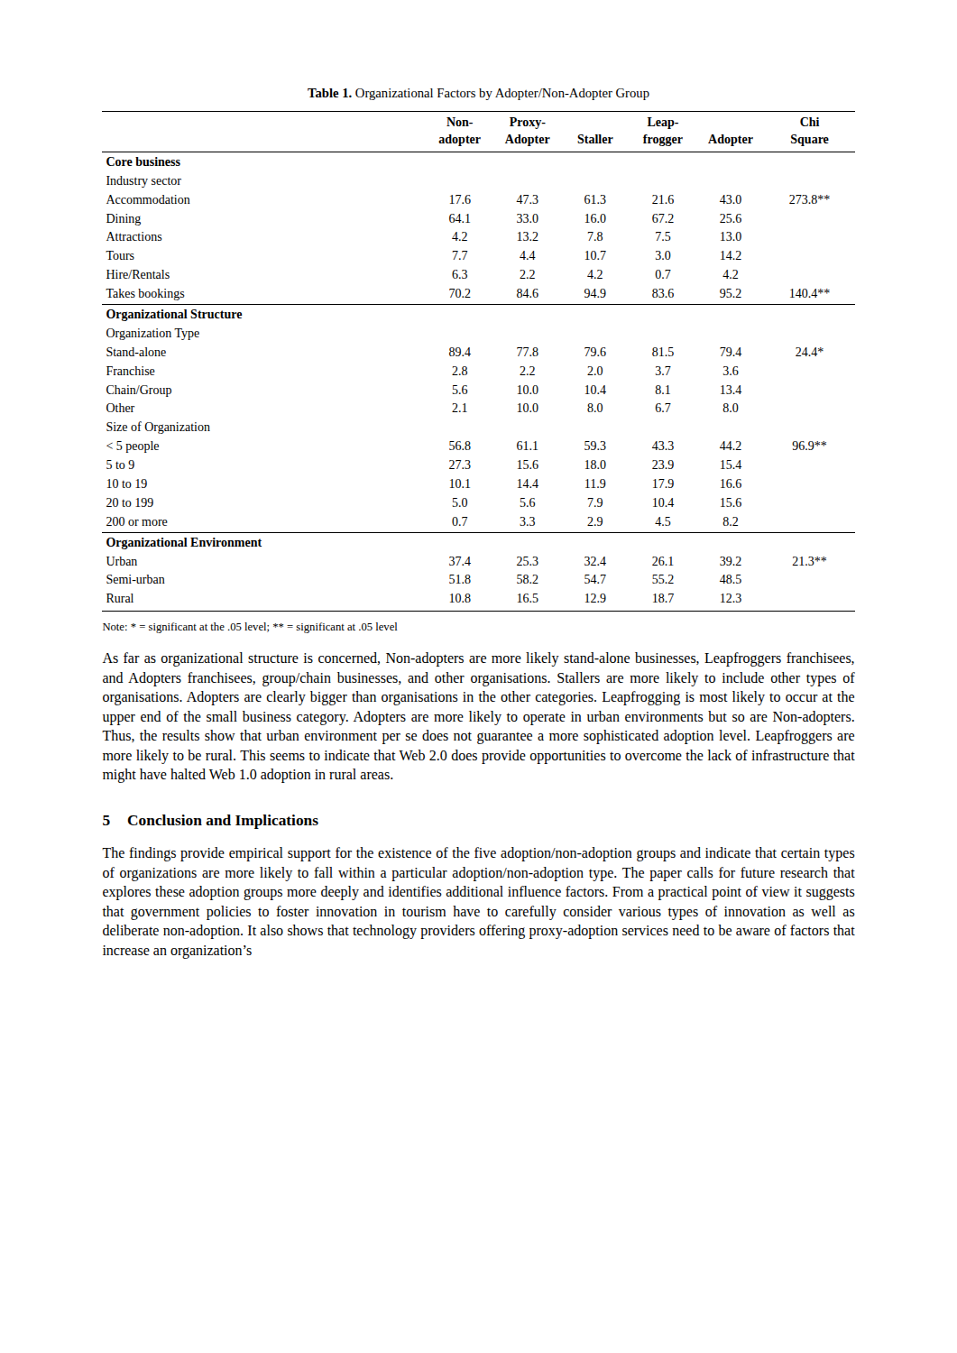Table 1. Organizational Factors by Adopter/Non-Adopter Group
| | Non- adopter | Proxy- Adopter | Staller | Leap- frogger | Adopter | Chi Square |
| --- | --- | --- | --- | --- | --- | --- |
| Core business |
| Industry sector | | | | | | |
| Accommodation | 17.6 | 47.3 | 61.3 | 21.6 | 43.0 | 273.8** |
| Dining | 64.1 | 33.0 | 16.0 | 67.2 | 25.6 | |
| Attractions | 4.2 | 13.2 | 7.8 | 7.5 | 13.0 | |
| Tours | 7.7 | 4.4 | 10.7 | 3.0 | 14.2 | |
| Hire/Rentals | 6.3 | 2.2 | 4.2 | 0.7 | 4.2 | |
| Takes bookings | 70.2 | 84.6 | 94.9 | 83.6 | 95.2 | 140.4** |
| Organizational Structure |
| Organization Type | | | | | | |
| Stand-alone | 89.4 | 77.8 | 79.6 | 81.5 | 79.4 | 24.4* |
| Franchise | 2.8 | 2.2 | 2.0 | 3.7 | 3.6 | |
| Chain/Group | 5.6 | 10.0 | 10.4 | 8.1 | 13.4 | |
| Other | 2.1 | 10.0 | 8.0 | 6.7 | 8.0 | |
| Size of Organization | | | | | | |
| < 5 people | 56.8 | 61.1 | 59.3 | 43.3 | 44.2 | 96.9** |
| 5 to 9 | 27.3 | 15.6 | 18.0 | 23.9 | 15.4 | |
| 10 to 19 | 10.1 | 14.4 | 11.9 | 17.9 | 16.6 | |
| 20 to 199 | 5.0 | 5.6 | 7.9 | 10.4 | 15.6 | |
| 200 or more | 0.7 | 3.3 | 2.9 | 4.5 | 8.2 | |
| Organizational Environment |
| Urban | 37.4 | 25.3 | 32.4 | 26.1 | 39.2 | 21.3** |
| Semi-urban | 51.8 | 58.2 | 54.7 | 55.2 | 48.5 | |
| Rural | 10.8 | 16.5 | 12.9 | 18.7 | 12.3 | |
Note: * = significant at the .05 level; ** = significant at .05 level
As far as organizational structure is concerned, Non-adopters are more likely stand-alone businesses, Leapfroggers franchisees, and Adopters franchisees, group/chain businesses, and other organisations. Stallers are more likely to include other types of organisations. Adopters are clearly bigger than organisations in the other categories. Leapfrogging is most likely to occur at the upper end of the small business category. Adopters are more likely to operate in urban environments but so are Non-adopters. Thus, the results show that urban environment per se does not guarantee a more sophisticated adoption level. Leapfroggers are more likely to be rural. This seems to indicate that Web 2.0 does provide opportunities to overcome the lack of infrastructure that might have halted Web 1.0 adoption in rural areas.
5 Conclusion and Implications
The findings provide empirical support for the existence of the five adoption/non-adoption groups and indicate that certain types of organizations are more likely to fall within a particular adoption/non-adoption type. The paper calls for future research that explores these adoption groups more deeply and identifies additional influence factors. From a practical point of view it suggests that government policies to foster innovation in tourism have to carefully consider various types of innovation as well as deliberate non-adoption. It also shows that technology providers offering proxy-adoption services need to be aware of factors that increase an organization’s